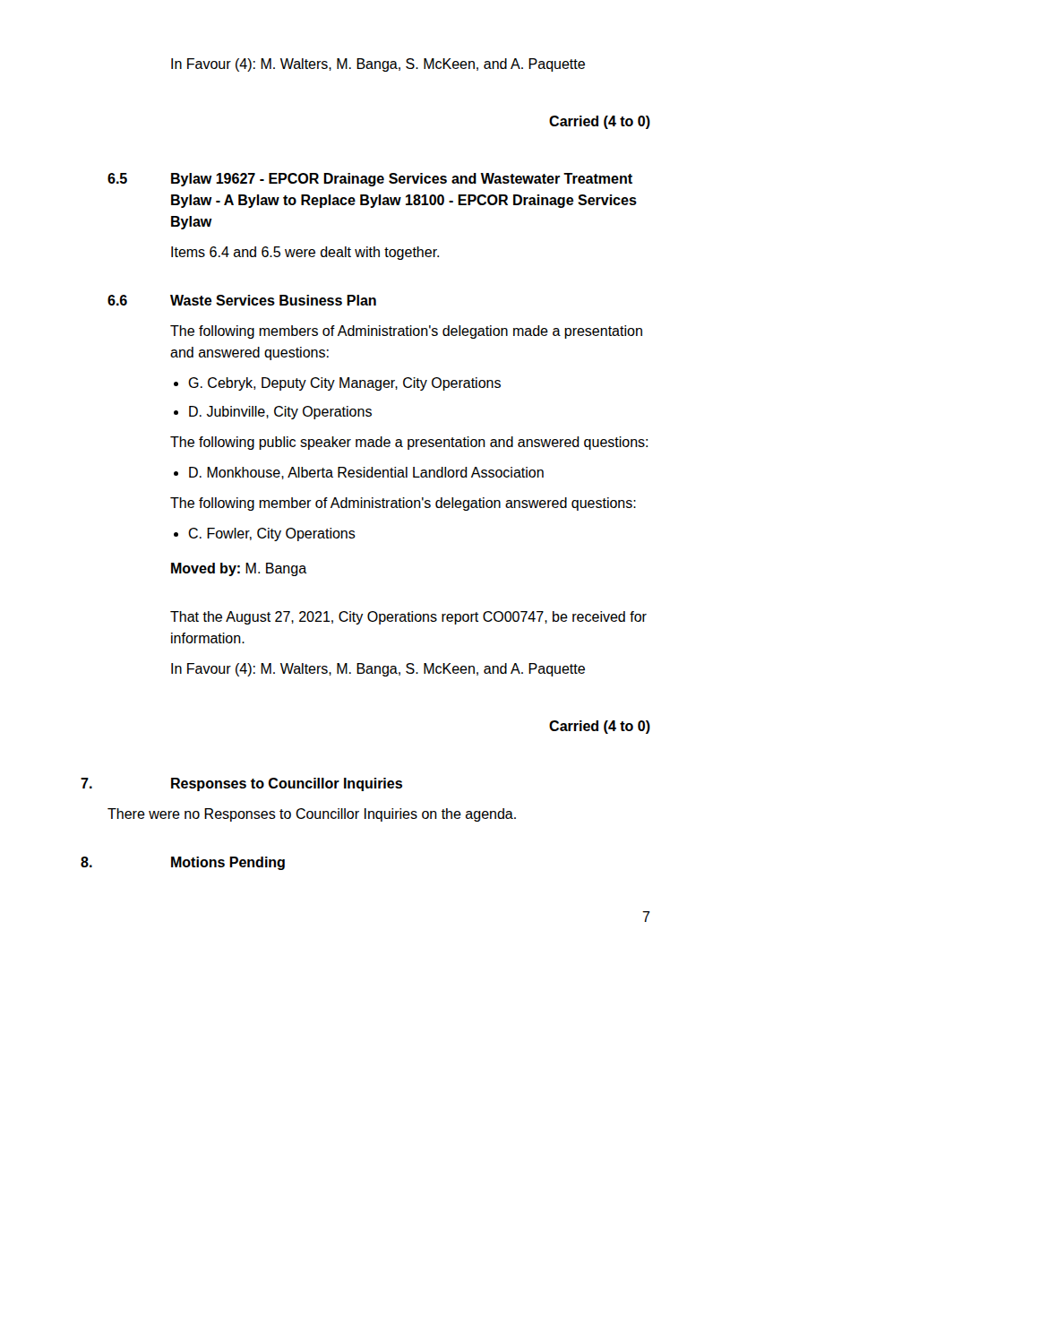In Favour (4): M. Walters, M. Banga, S. McKeen, and A. Paquette
Carried (4 to 0)
6.5
Bylaw 19627 - EPCOR Drainage Services and Wastewater Treatment Bylaw - A Bylaw to Replace Bylaw 18100 - EPCOR Drainage Services Bylaw
Items 6.4 and 6.5 were dealt with together.
6.6
Waste Services Business Plan
The following members of Administration's delegation made a presentation and answered questions:
G. Cebryk, Deputy City Manager, City Operations
D. Jubinville, City Operations
The following public speaker made a presentation and answered questions:
D. Monkhouse, Alberta Residential Landlord Association
The following member of Administration's delegation answered questions:
C. Fowler, City Operations
Moved by: M. Banga
That the August 27, 2021, City Operations report CO00747, be received for information.
In Favour (4): M. Walters, M. Banga, S. McKeen, and A. Paquette
Carried (4 to 0)
7.
Responses to Councillor Inquiries
There were no Responses to Councillor Inquiries on the agenda.
8.
Motions Pending
7